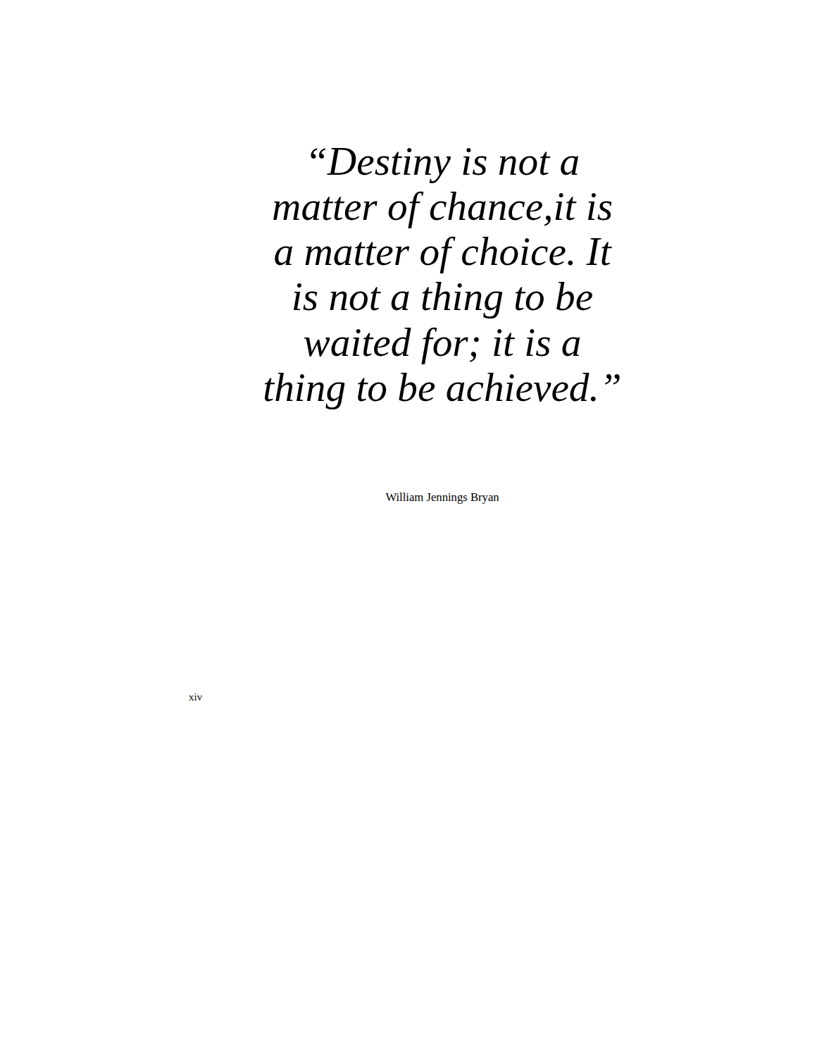“Destiny is not a matter of chance,it is a matter of choice. It is not a thing to be waited for; it is a thing to be achieved.”
William Jennings Bryan
xiv